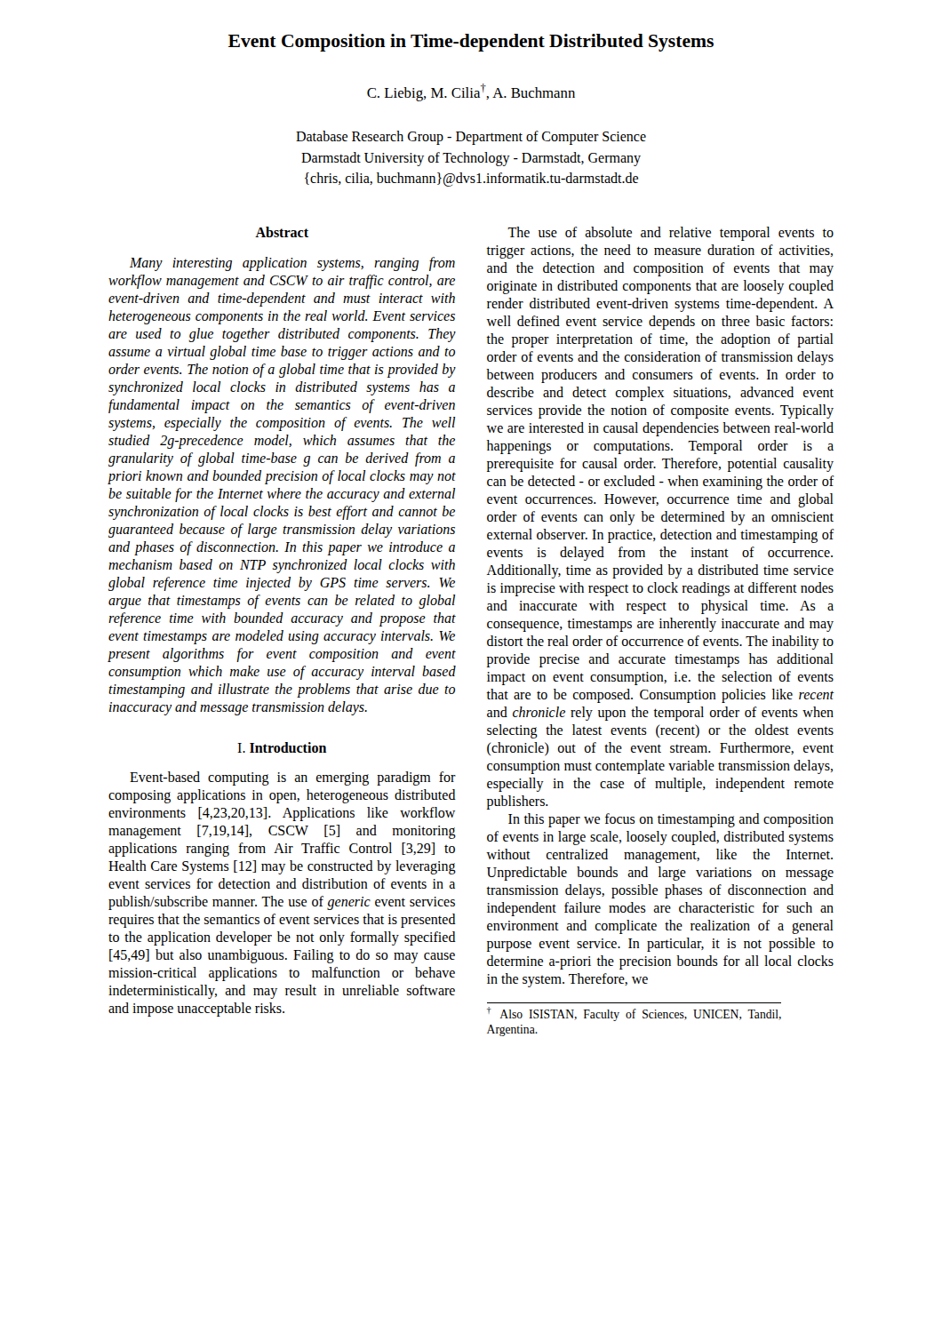Event Composition in Time-dependent Distributed Systems
C. Liebig, M. Cilia†, A. Buchmann
Database Research Group - Department of Computer Science
Darmstadt University of Technology - Darmstadt, Germany
{chris, cilia, buchmann}@dvs1.informatik.tu-darmstadt.de
Abstract
Many interesting application systems, ranging from workflow management and CSCW to air traffic control, are event-driven and time-dependent and must interact with heterogeneous components in the real world. Event services are used to glue together distributed components. They assume a virtual global time base to trigger actions and to order events. The notion of a global time that is provided by synchronized local clocks in distributed systems has a fundamental impact on the semantics of event-driven systems, especially the composition of events. The well studied 2g-precedence model, which assumes that the granularity of global time-base g can be derived from a priori known and bounded precision of local clocks may not be suitable for the Internet where the accuracy and external synchronization of local clocks is best effort and cannot be guaranteed because of large transmission delay variations and phases of disconnection. In this paper we introduce a mechanism based on NTP synchronized local clocks with global reference time injected by GPS time servers. We argue that timestamps of events can be related to global reference time with bounded accuracy and propose that event timestamps are modeled using accuracy intervals. We present algorithms for event composition and event consumption which make use of accuracy interval based timestamping and illustrate the problems that arise due to inaccuracy and message transmission delays.
I. Introduction
Event-based computing is an emerging paradigm for composing applications in open, heterogeneous distributed environments [4,23,20,13]. Applications like workflow management [7,19,14], CSCW [5] and monitoring applications ranging from Air Traffic Control [3,29] to Health Care Systems [12] may be constructed by leveraging event services for detection and distribution of events in a publish/subscribe manner. The use of generic event services requires that the semantics of event services that is presented to the application developer be not only formally specified [45,49] but also unambiguous. Failing to do so may cause mission-critical applications to malfunction or behave indeterministically, and may result in unreliable software and impose unacceptable risks.
The use of absolute and relative temporal events to trigger actions, the need to measure duration of activities, and the detection and composition of events that may originate in distributed components that are loosely coupled render distributed event-driven systems time-dependent. A well defined event service depends on three basic factors: the proper interpretation of time, the adoption of partial order of events and the consideration of transmission delays between producers and consumers of events. In order to describe and detect complex situations, advanced event services provide the notion of composite events. Typically we are interested in causal dependencies between real-world happenings or computations. Temporal order is a prerequisite for causal order. Therefore, potential causality can be detected - or excluded - when examining the order of event occurrences. However, occurrence time and global order of events can only be determined by an omniscient external observer. In practice, detection and timestamping of events is delayed from the instant of occurrence. Additionally, time as provided by a distributed time service is imprecise with respect to clock readings at different nodes and inaccurate with respect to physical time. As a consequence, timestamps are inherently inaccurate and may distort the real order of occurrence of events. The inability to provide precise and accurate timestamps has additional impact on event consumption, i.e. the selection of events that are to be composed. Consumption policies like recent and chronicle rely upon the temporal order of events when selecting the latest events (recent) or the oldest events (chronicle) out of the event stream. Furthermore, event consumption must contemplate variable transmission delays, especially in the case of multiple, independent remote publishers.
In this paper we focus on timestamping and composition of events in large scale, loosely coupled, distributed systems without centralized management, like the Internet. Unpredictable bounds and large variations on message transmission delays, possible phases of disconnection and independent failure modes are characteristic for such an environment and complicate the realization of a general purpose event service. In particular, it is not possible to determine a-priori the precision bounds for all local clocks in the system. Therefore, we
† Also ISISTAN, Faculty of Sciences, UNICEN, Tandil, Argentina.